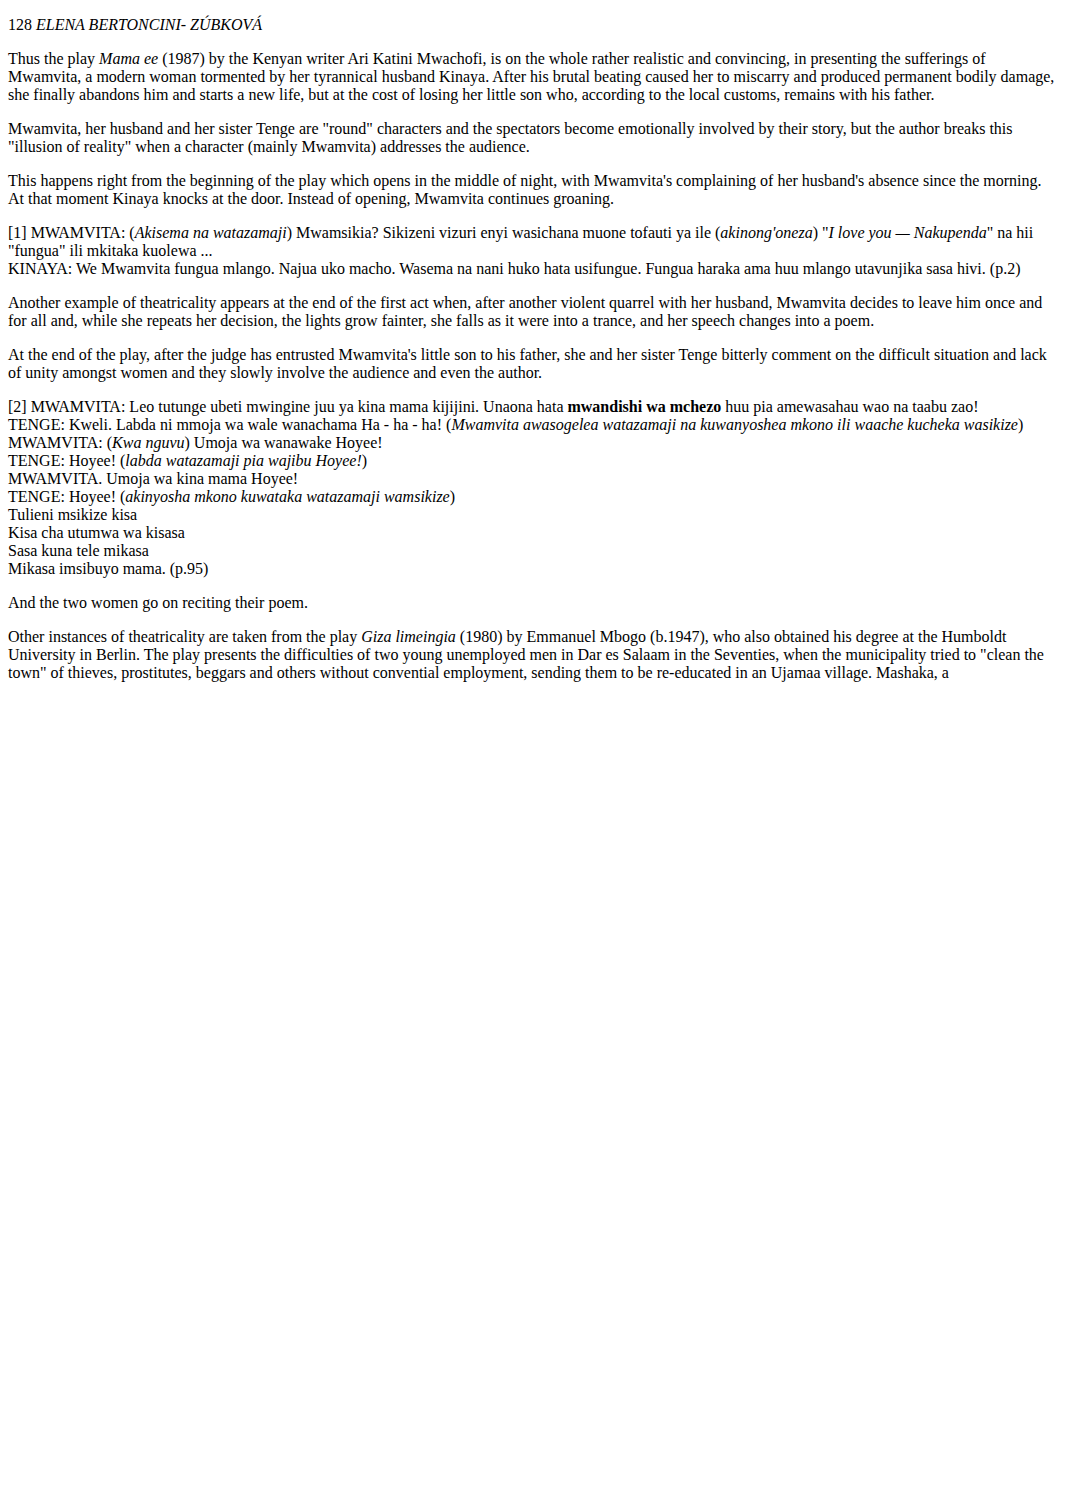128 ELENA BERTONCINI- ZÚBKOVÁ
Thus the play Mama ee (1987) by the Kenyan writer Ari Katini Mwachofi, is on the whole rather realistic and convincing, in presenting the sufferings of Mwamvita, a modern woman tormented by her tyrannical husband Kinaya. After his brutal beating caused her to miscarry and produced permanent bodily damage, she finally abandons him and starts a new life, but at the cost of losing her little son who, according to the local customs, remains with his father.
Mwamvita, her husband and her sister Tenge are "round" characters and the spectators become emotionally involved by their story, but the author breaks this "illusion of reality" when a character (mainly Mwamvita) addresses the audience.
This happens right from the beginning of the play which opens in the middle of night, with Mwamvita's complaining of her husband's absence since the morning. At that moment Kinaya knocks at the door. Instead of opening, Mwamvita continues groaning.
[1] MWAMVITA: (Akisema na watazamaji) Mwamsikia? Sikizeni vizuri enyi wasichana muone tofauti ya ile (akinong'oneza) "I love you — Nakupenda" na hii "fungua" ili mkitaka kuolewa ...
KINAYA: We Mwamvita fungua mlango. Najua uko macho. Wasema na nani huko hata usifungue. Fungua haraka ama huu mlango utavunjika sasa hivi. (p.2)
Another example of theatricality appears at the end of the first act when, after another violent quarrel with her husband, Mwamvita decides to leave him once and for all and, while she repeats her decision, the lights grow fainter, she falls as it were into a trance, and her speech changes into a poem.
At the end of the play, after the judge has entrusted Mwamvita's little son to his father, she and her sister Tenge bitterly comment on the difficult situation and lack of unity amongst women and they slowly involve the audience and even the author.
[2] MWAMVITA: Leo tutunge ubeti mwingine juu ya kina mama kijijini. Unaona hata mwandishi wa mchezo huu pia amewasahau wao na taabu zao!
TENGE: Kweli. Labda ni mmoja wa wale wanachama Ha - ha - ha! (Mwamvita awasogelea watazamaji na kuwanyoshea mkono ili waache kucheka wasikize)
MWAMVITA: (Kwa nguvu) Umoja wa wanawake Hoyee!
TENGE: Hoyee! (labda watazamaji pia wajibu Hoyee!)
MWAMVITA. Umoja wa kina mama Hoyee!
TENGE: Hoyee! (akinyosha mkono kuwataka watazamaji wamsikize)
Tulieni msikize kisa
Kisa cha utumwa wa kisasa
Sasa kuna tele mikasa
Mikasa imsibuyo mama. (p.95)
And the two women go on reciting their poem.
Other instances of theatricality are taken from the play Giza limeingia (1980) by Emmanuel Mbogo (b.1947), who also obtained his degree at the Humboldt University in Berlin. The play presents the difficulties of two young unemployed men in Dar es Salaam in the Seventies, when the municipality tried to "clean the town" of thieves, prostitutes, beggars and others without convential employment, sending them to be re-educated in an Ujamaa village. Mashaka, a